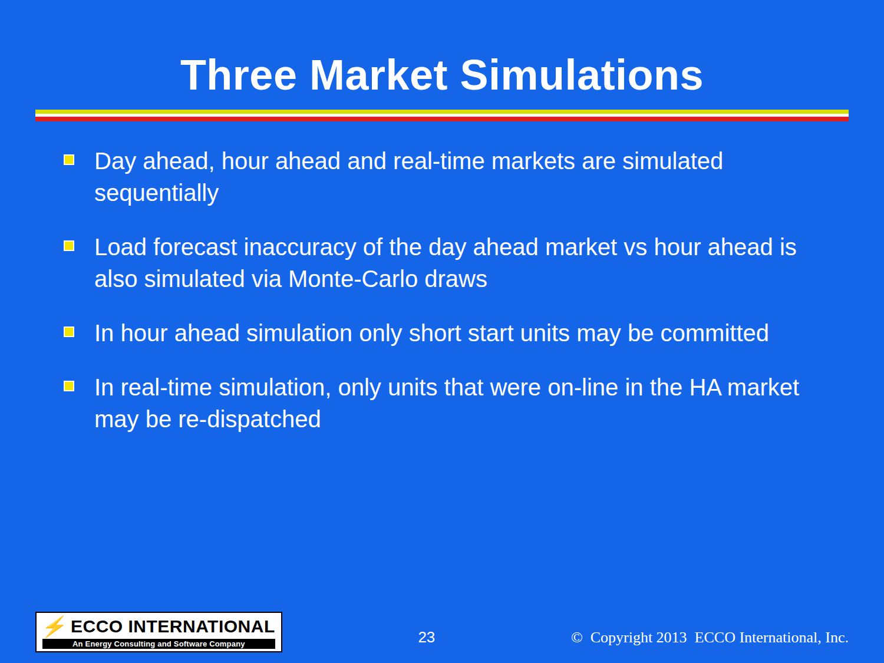Three Market Simulations
Day ahead, hour ahead and real-time markets are simulated sequentially
Load forecast inaccuracy of the day ahead market vs hour ahead is also simulated via Monte-Carlo draws
In hour ahead simulation only short start units may be committed
In real-time simulation, only units that were on-line in the HA market may be re-dispatched
⚡ ECCO INTERNATIONAL
An Energy Consulting and Software Company
23
© Copyright 2013 ECCO International, Inc.